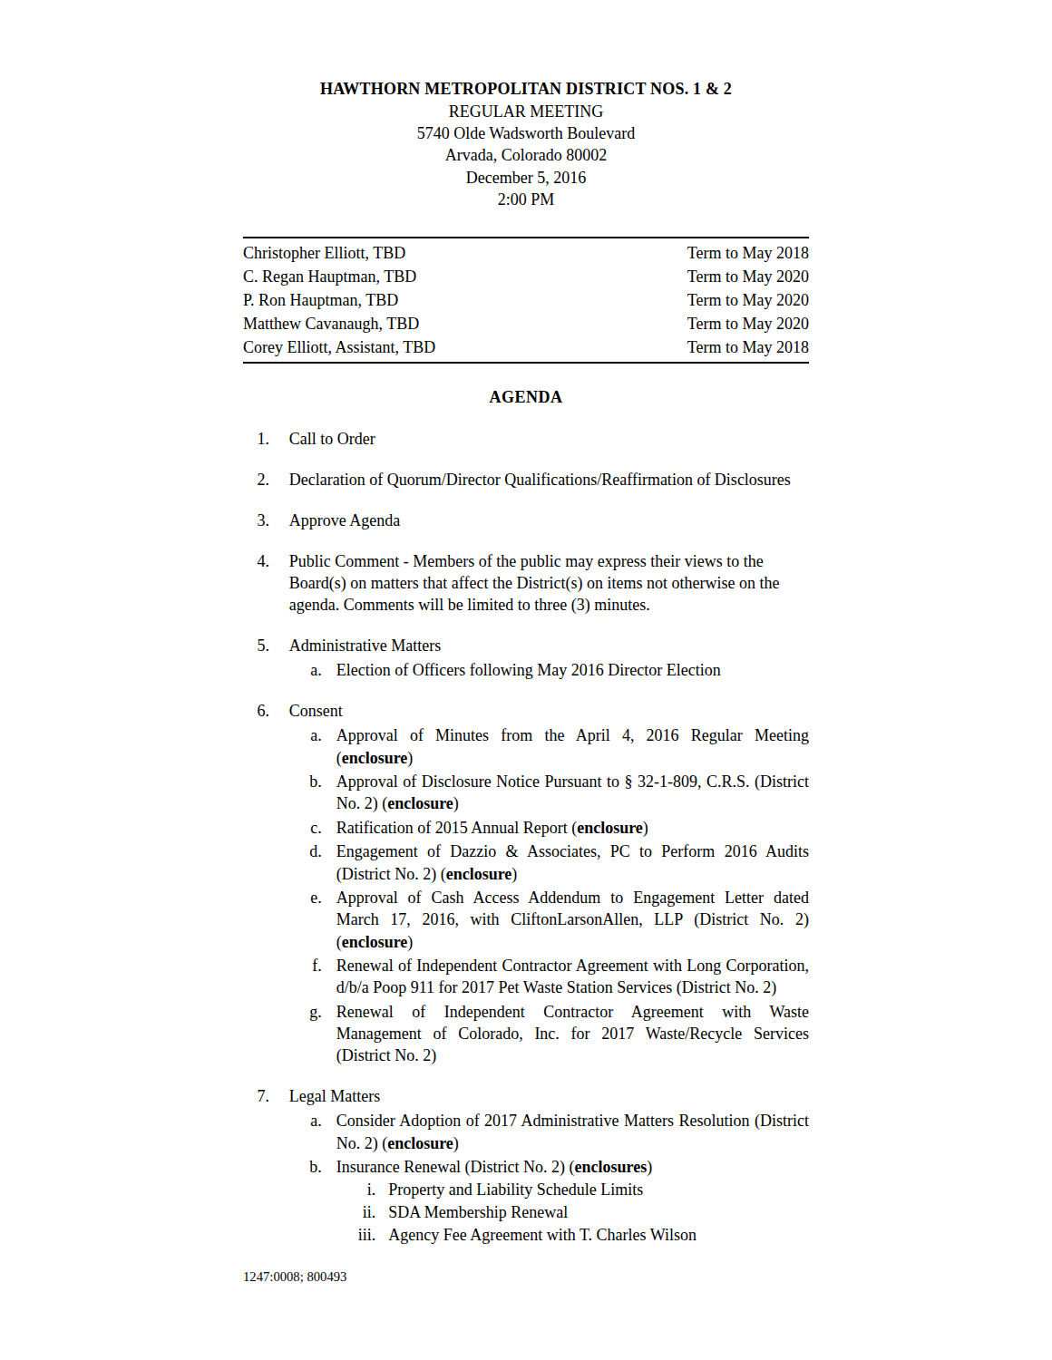Hawthorn Metropolitan District Nos. 1 & 2
REGULAR MEETING
5740 Olde Wadsworth Boulevard
Arvada, Colorado 80002
December 5, 2016
2:00 PM
| Christopher Elliott, TBD | Term to May 2018 |
| C. Regan Hauptman, TBD | Term to May 2020 |
| P. Ron Hauptman, TBD | Term to May 2020 |
| Matthew Cavanaugh, TBD | Term to May 2020 |
| Corey Elliott, Assistant, TBD | Term to May 2018 |
AGENDA
Call to Order
Declaration of Quorum/Director Qualifications/Reaffirmation of Disclosures
Approve Agenda
Public Comment - Members of the public may express their views to the Board(s) on matters that affect the District(s) on items not otherwise on the agenda. Comments will be limited to three (3) minutes.
Administrative Matters
Election of Officers following May 2016 Director Election
Consent
Approval of Minutes from the April 4, 2016 Regular Meeting (enclosure)
Approval of Disclosure Notice Pursuant to § 32-1-809, C.R.S. (District No. 2) (enclosure)
Ratification of 2015 Annual Report (enclosure)
Engagement of Dazzio & Associates, PC to Perform 2016 Audits (District No. 2) (enclosure)
Approval of Cash Access Addendum to Engagement Letter dated March 17, 2016, with CliftonLarsonAllen, LLP (District No. 2) (enclosure)
Renewal of Independent Contractor Agreement with Long Corporation, d/b/a Poop 911 for 2017 Pet Waste Station Services (District No. 2)
Renewal of Independent Contractor Agreement with Waste Management of Colorado, Inc. for 2017 Waste/Recycle Services (District No. 2)
Legal Matters
Consider Adoption of 2017 Administrative Matters Resolution (District No. 2) (enclosure)
Insurance Renewal (District No. 2) (enclosures)
Property and Liability Schedule Limits
SDA Membership Renewal
Agency Fee Agreement with T. Charles Wilson
1247:0008; 800493